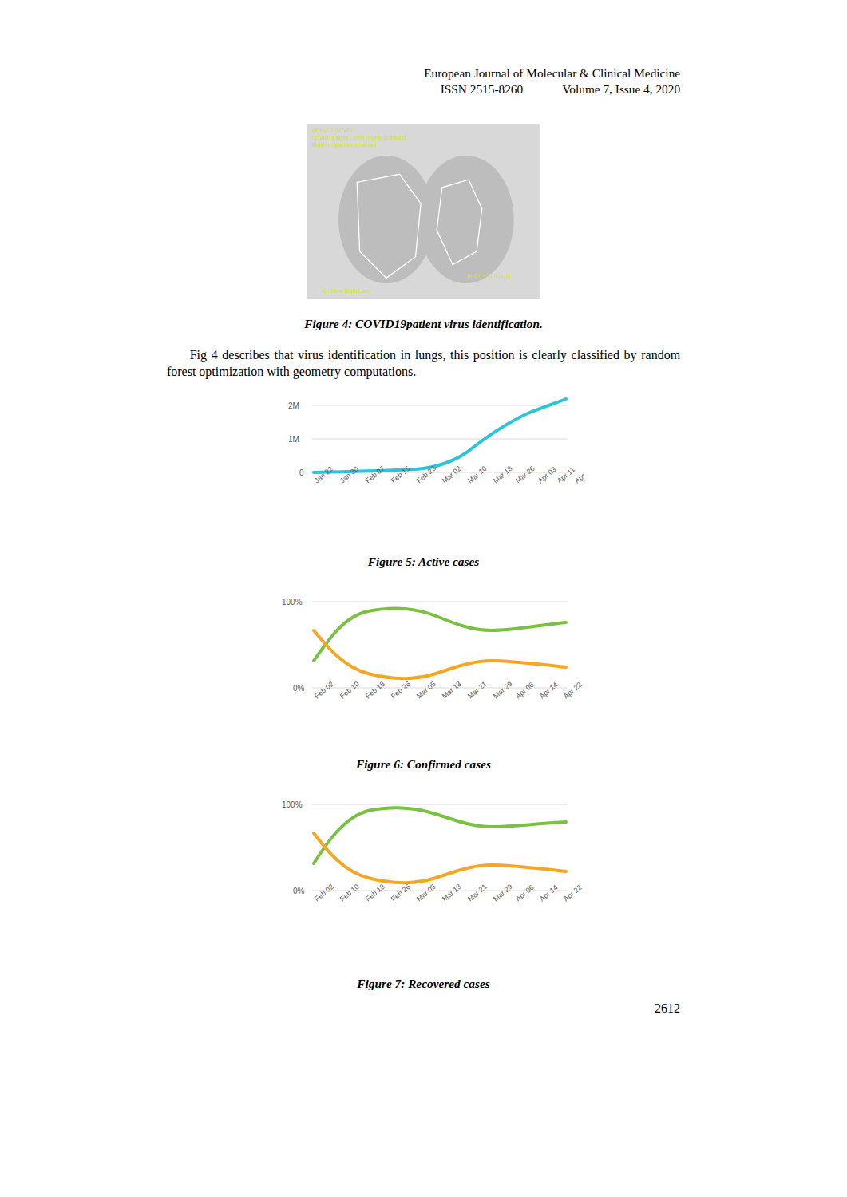European Journal of Molecular & Clinical Medicine ISSN 2515-8260 Volume 7, Issue 4, 2020
Figure 4: COVID19patient virus identification.
Fig 4 describes that virus identification in lungs, this position is clearly classified by random forest optimization with geometry computations.
2M 1M 0 Jan 22 Jan 30 Feb 07 Feb 15 Feb 23 Mar 02 Mar 10 Mar 18 Mar 26 Apr 03 Apr 11 Apr 19
Figure 5: Active cases
100% 0% Feb 02 Feb 10 Feb 18 Feb 26 Mar 05 Mar 13 Mar 21 Mar 29 Apr 06 Apr 14 Apr 22
Figure 6: Confirmed cases
100% 0% Feb 02 Feb 10 Feb 18 Feb 26 Mar 05 Mar 13 Mar 21 Mar 29 Apr 06 Apr 14 Apr 22
Figure 7: Recovered cases
2612